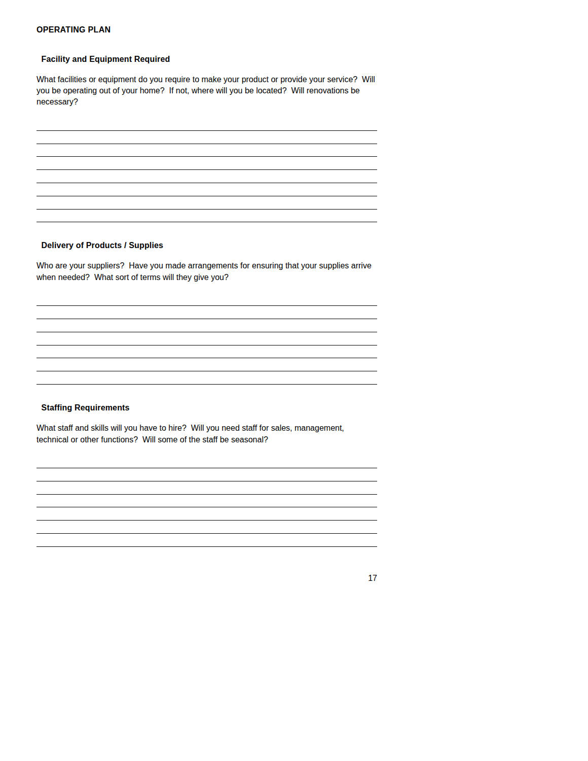OPERATING PLAN
Facility and Equipment Required
What facilities or equipment do you require to make your product or provide your service? Will you be operating out of your home? If not, where will you be located? Will renovations be necessary?
Delivery of Products / Supplies
Who are your suppliers? Have you made arrangements for ensuring that your supplies arrive when needed? What sort of terms will they give you?
Staffing Requirements
What staff and skills will you have to hire? Will you need staff for sales, management, technical or other functions? Will some of the staff be seasonal?
17